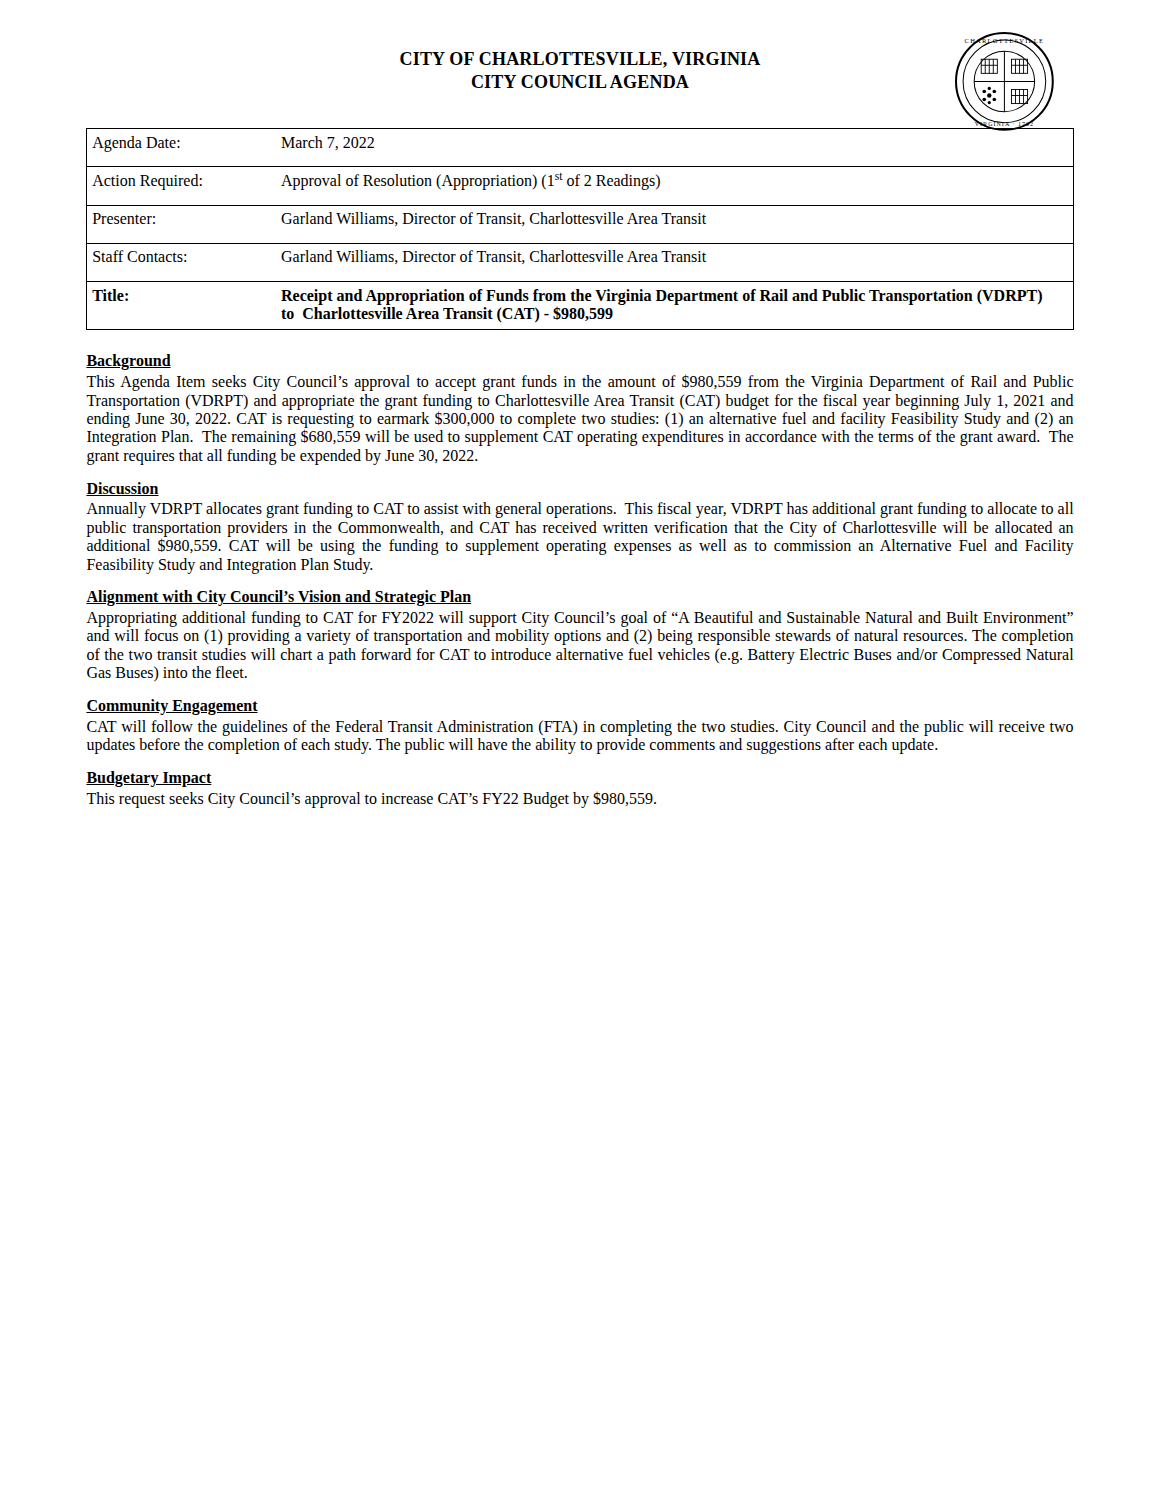CITY OF CHARLOTTESVILLE, VIRGINIA
CITY COUNCIL AGENDA
CHARLOTTESVILLE VIRGINIA · 1762
| Agenda Date: | March 7, 2022 |
| Action Required: | Approval of Resolution (Appropriation) (1 st of 2 Readings) |
| Presenter: | Garland Williams, Director of Transit, Charlottesville Area Transit |
| Staff Contacts: | Garland Williams, Director of Transit, Charlottesville Area Transit |
| Title: | Receipt and Appropriation of Funds from the Virginia Department of Rail and Public Transportation (VDRPT) to Charlottesville Area Transit (CAT) - $980,599 |
Background
This Agenda Item seeks City Council’s approval to accept grant funds in the amount of $980,559 from the Virginia Department of Rail and Public Transportation (VDRPT) and appropriate the grant funding to Charlottesville Area Transit (CAT) budget for the fiscal year beginning July 1, 2021 and ending June 30, 2022. CAT is requesting to earmark $300,000 to complete two studies: (1) an alternative fuel and facility Feasibility Study and (2) an Integration Plan. The remaining $680,559 will be used to supplement CAT operating expenditures in accordance with the terms of the grant award. The grant requires that all funding be expended by June 30, 2022.
Discussion
Annually VDRPT allocates grant funding to CAT to assist with general operations. This fiscal year, VDRPT has additional grant funding to allocate to all public transportation providers in the Commonwealth, and CAT has received written verification that the City of Charlottesville will be allocated an additional $980,559. CAT will be using the funding to supplement operating expenses as well as to commission an Alternative Fuel and Facility Feasibility Study and Integration Plan Study.
Alignment with City Council’s Vision and Strategic Plan
Appropriating additional funding to CAT for FY2022 will support City Council’s goal of “A Beautiful and Sustainable Natural and Built Environment” and will focus on (1) providing a variety of transportation and mobility options and (2) being responsible stewards of natural resources. The completion of the two transit studies will chart a path forward for CAT to introduce alternative fuel vehicles (e.g. Battery Electric Buses and/or Compressed Natural Gas Buses) into the fleet.
Community Engagement
CAT will follow the guidelines of the Federal Transit Administration (FTA) in completing the two studies. City Council and the public will receive two updates before the completion of each study. The public will have the ability to provide comments and suggestions after each update.
Budgetary Impact
This request seeks City Council’s approval to increase CAT’s FY22 Budget by $980,559.